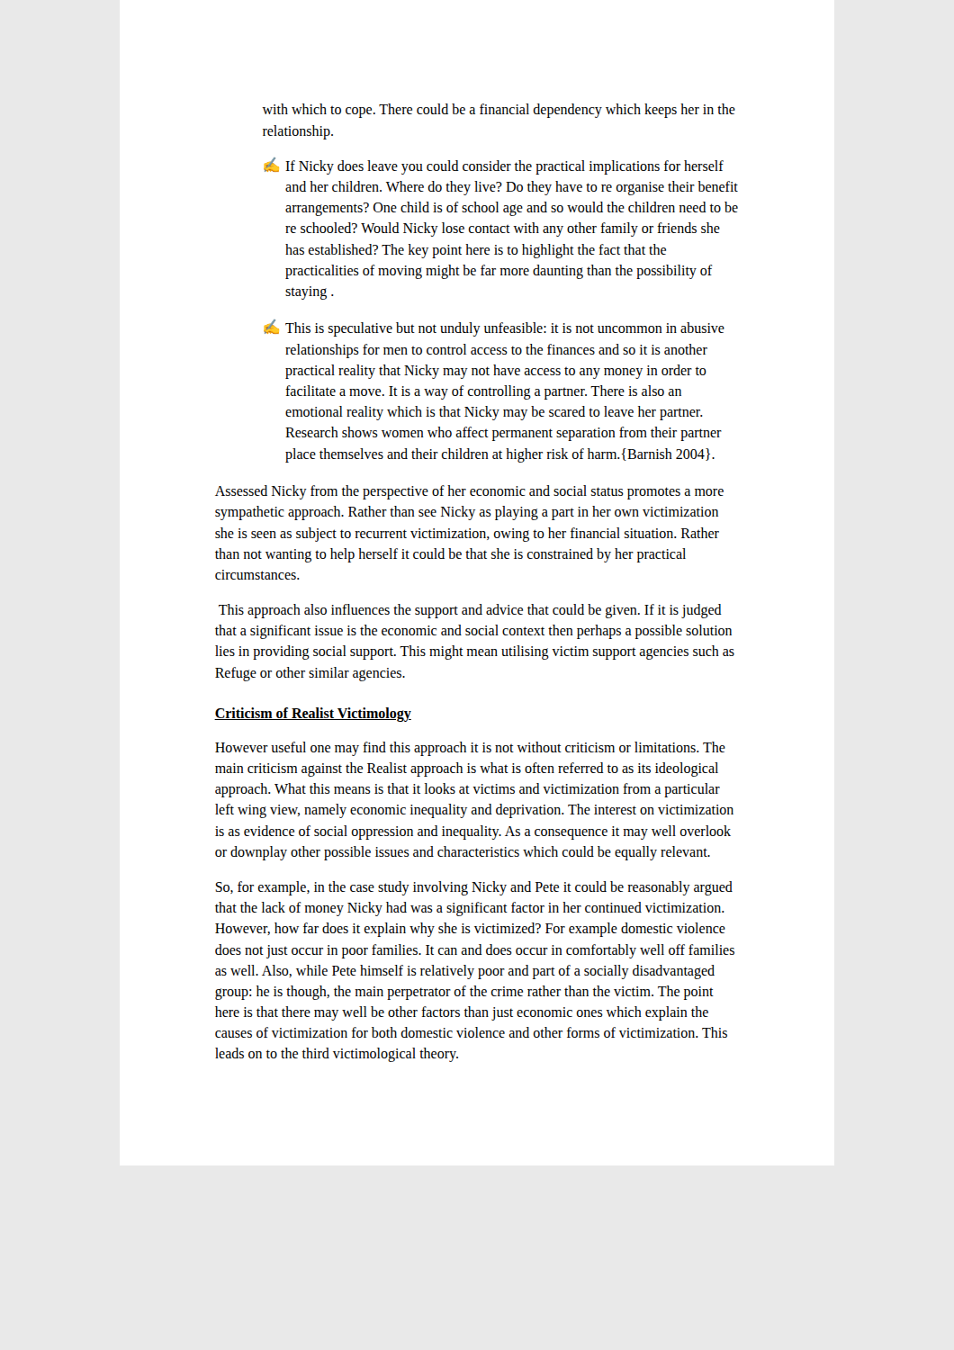with which to cope. There could be a financial dependency which keeps her in the relationship.
If Nicky does leave you could consider the practical implications for herself and her children. Where do they live? Do they have to re organise their benefit arrangements? One child is of school age and so would the children need to be re schooled? Would Nicky lose contact with any other family or friends she has established? The key point here is to highlight the fact that the practicalities of moving might be far more daunting than the possibility of staying .
This is speculative but not unduly unfeasible: it is not uncommon in abusive relationships for men to control access to the finances and so it is another practical reality that Nicky may not have access to any money in order to facilitate a move. It is a way of controlling a partner. There is also an emotional reality which is that Nicky may be scared to leave her partner. Research shows women who affect permanent separation from their partner place themselves and their children at higher risk of harm.{Barnish 2004}.
Assessed Nicky from the perspective of her economic and social status promotes a more sympathetic approach. Rather than see Nicky as playing a part in her own victimization she is seen as subject to recurrent victimization, owing to her financial situation. Rather than not wanting to help herself it could be that she is constrained by her practical circumstances.
This approach also influences the support and advice that could be given. If it is judged that a significant issue is the economic and social context then perhaps a possible solution lies in providing social support. This might mean utilising victim support agencies such as Refuge or other similar agencies.
Criticism of Realist Victimology
However useful one may find this approach it is not without criticism or limitations. The main criticism against the Realist approach is what is often referred to as its ideological approach. What this means is that it looks at victims and victimization from a particular left wing view, namely economic inequality and deprivation. The interest on victimization is as evidence of social oppression and inequality. As a consequence it may well overlook or downplay other possible issues and characteristics which could be equally relevant.
So, for example, in the case study involving Nicky and Pete it could be reasonably argued that the lack of money Nicky had was a significant factor in her continued victimization. However, how far does it explain why she is victimized? For example domestic violence does not just occur in poor families. It can and does occur in comfortably well off families as well. Also, while Pete himself is relatively poor and part of a socially disadvantaged group: he is though, the main perpetrator of the crime rather than the victim. The point here is that there may well be other factors than just economic ones which explain the causes of victimization for both domestic violence and other forms of victimization. This leads on to the third victimological theory.